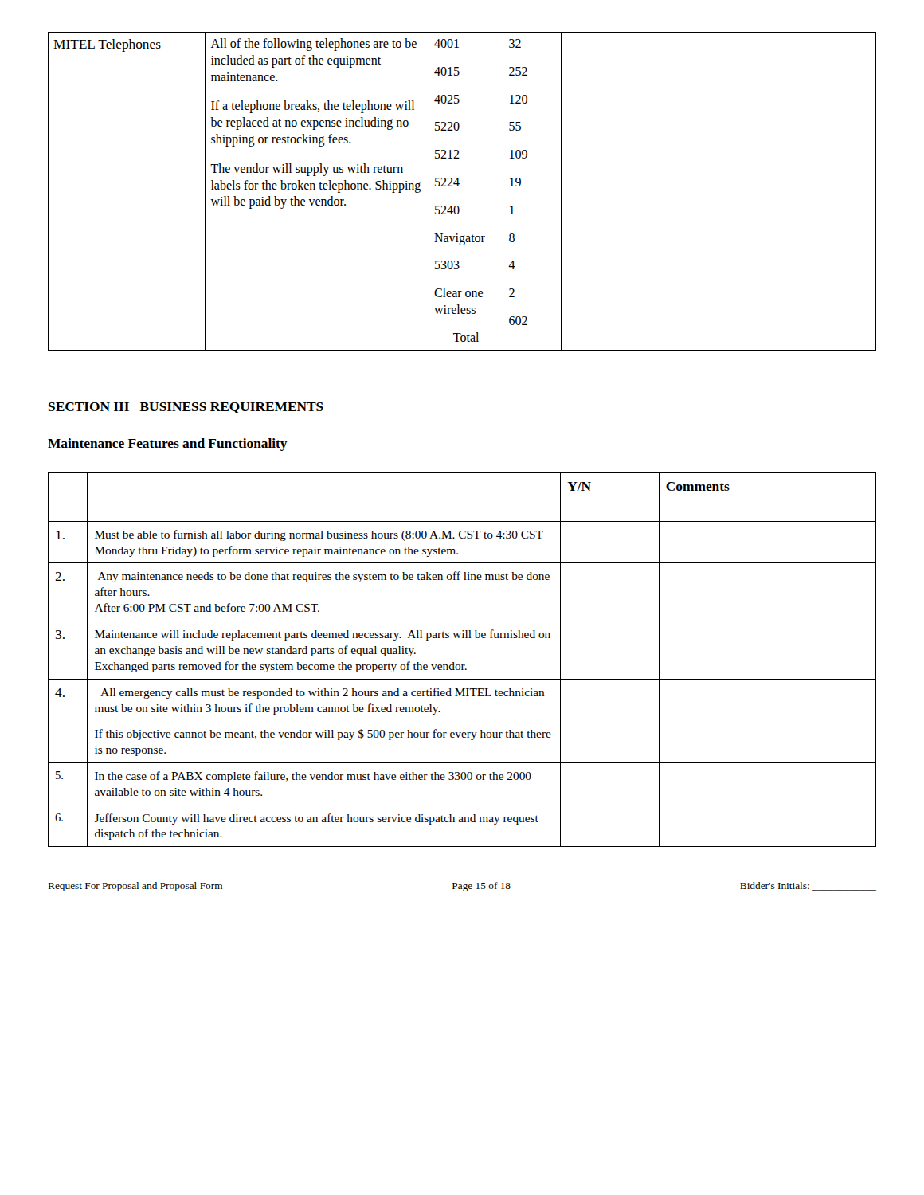| MITEL Telephones | All of the following telephones are to be included as part of the equipment maintenance. If a telephone breaks, the telephone will be replaced at no expense including no shipping or restocking fees. The vendor will supply us with return labels for the broken telephone. Shipping will be paid by the vendor. | 4001 4015 4025 5220 5212 5224 5240 Navigator 5303 Clear one wireless Total | 32 252 120 55 109 19 1 8 4 2 602 | |
SECTION III BUSINESS REQUIREMENTS
Maintenance Features and Functionality
| | | Y/N | Comments |
| 1. | Must be able to furnish all labor during normal business hours (8:00 A.M. CST to 4:30 CST Monday thru Friday) to perform service repair maintenance on the system. | | |
| 2. | Any maintenance needs to be done that requires the system to be taken off line must be done after hours. After 6:00 PM CST and before 7:00 AM CST. | | |
| 3. | Maintenance will include replacement parts deemed necessary. All parts will be furnished on an exchange basis and will be new standard parts of equal quality. Exchanged parts removed for the system become the property of the vendor. | | |
| 4. | All emergency calls must be responded to within 2 hours and a certified MITEL technician must be on site within 3 hours if the problem cannot be fixed remotely. If this objective cannot be meant, the vendor will pay $ 500 per hour for every hour that there is no response. | | |
| 5. | In the case of a PABX complete failure, the vendor must have either the 3300 or the 2000 available to on site within 4 hours. | | |
| 6. | Jefferson County will have direct access to an after hours service dispatch and may request dispatch of the technician. | | |
Request For Proposal and Proposal Form Page 15 of 18 Bidder's Initials: ____________